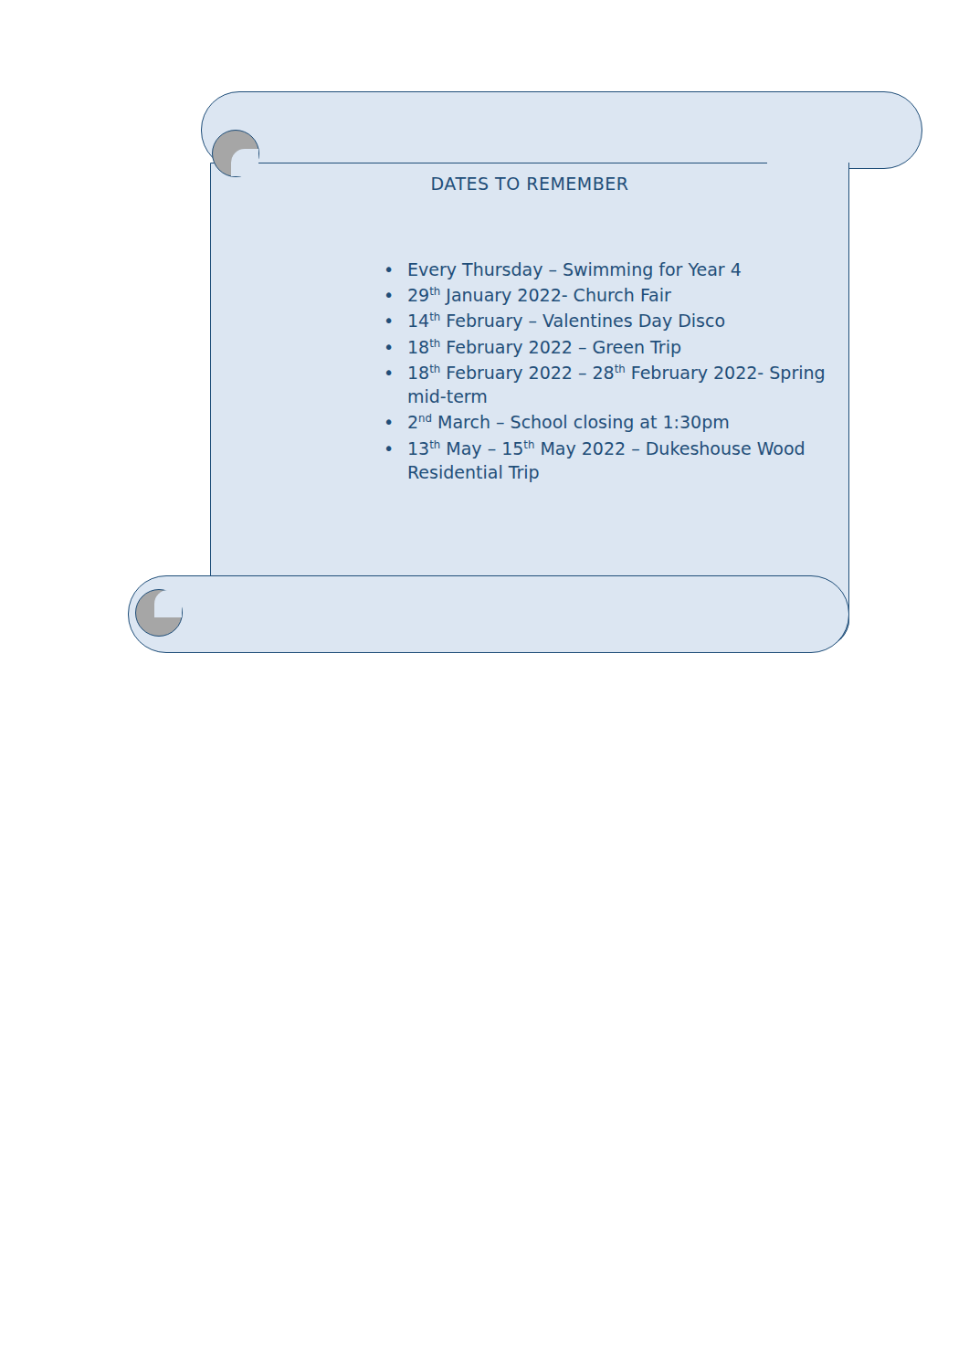DATES TO REMEMBER
Every Thursday – Swimming for Year 4
29th January 2022- Church Fair
14th February – Valentines Day Disco
18th February 2022 – Green Trip
18th February 2022 – 28th February 2022- Spring mid-term
2nd March – School closing at 1:30pm
13th May – 15th May 2022 – Dukeshouse Wood Residential Trip